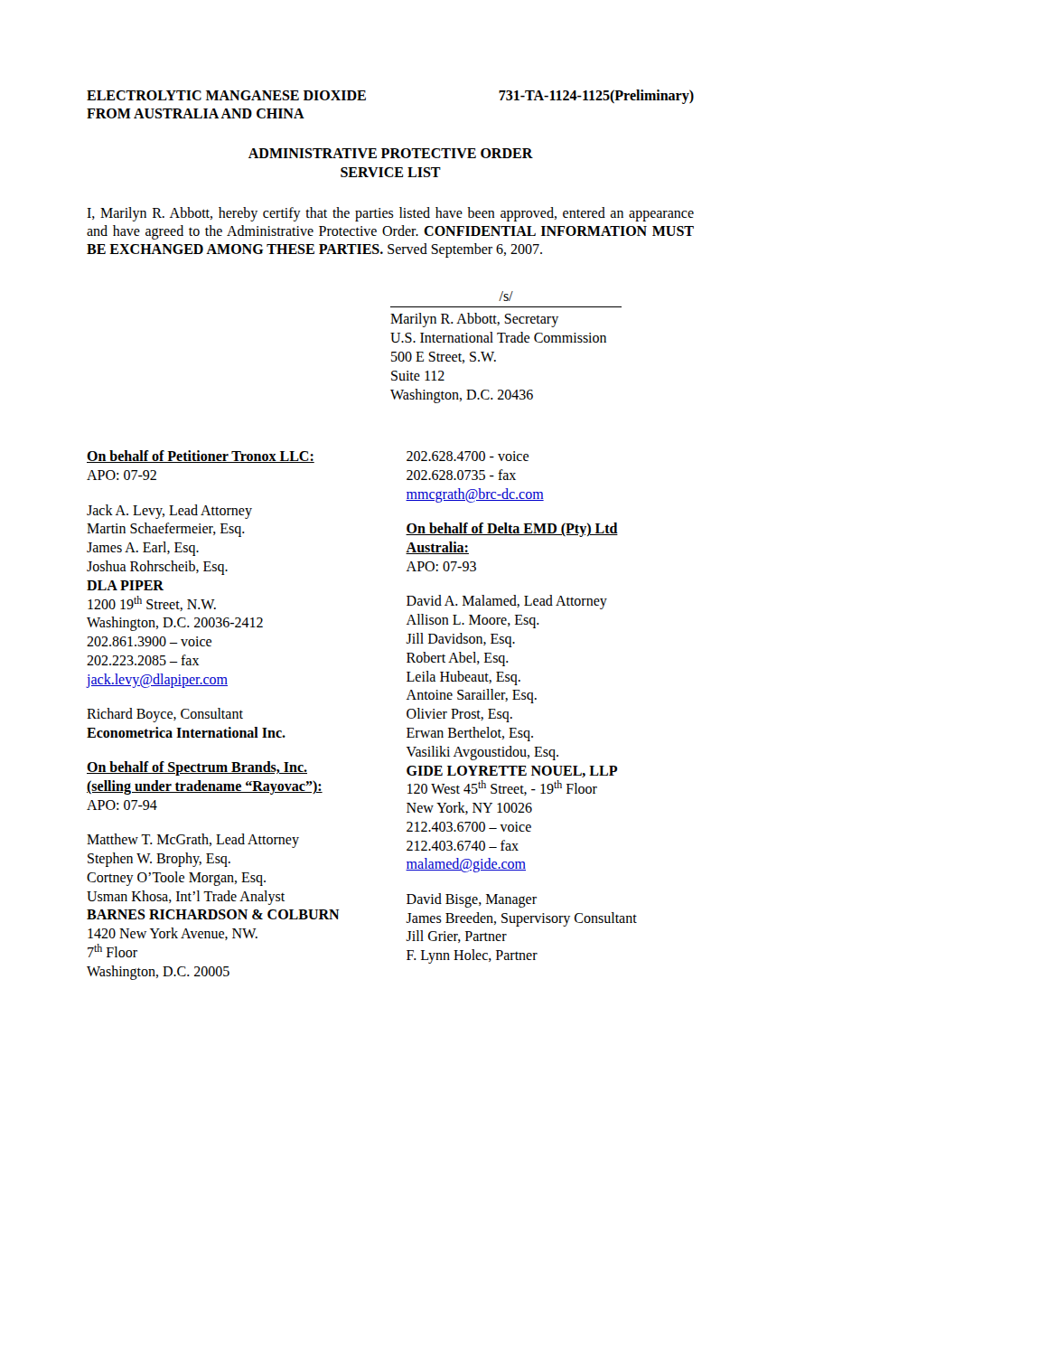ELECTROLYTIC MANGANESE DIOXIDE
FROM AUSTRALIA AND CHINA
731-TA-1124-1125(Preliminary)
ADMINISTRATIVE PROTECTIVE ORDER
SERVICE LIST
I, Marilyn R. Abbott, hereby certify that the parties listed have been approved, entered an appearance and have agreed to the Administrative Protective Order. CONFIDENTIAL INFORMATION MUST BE EXCHANGED AMONG THESE PARTIES. Served September 6, 2007.
/s/
Marilyn R. Abbott, Secretary
U.S. International Trade Commission
500 E Street, S.W.
Suite 112
Washington, D.C. 20436
On behalf of Petitioner Tronox LLC:
APO: 07-92
Jack A. Levy, Lead Attorney
Martin Schaefermeier, Esq.
James A. Earl, Esq.
Joshua Rohrscheib, Esq.
DLA PIPER
1200 19th Street, N.W.
Washington, D.C. 20036-2412
202.861.3900 – voice
202.223.2085 – fax
jack.levy@dlapiper.com
Richard Boyce, Consultant
Econometrica International Inc.
On behalf of Spectrum Brands, Inc.
(selling under tradename “Rayovac”):
APO: 07-94
Matthew T. McGrath, Lead Attorney
Stephen W. Brophy, Esq.
Cortney O’Toole Morgan, Esq.
Usman Khosa, Int’l Trade Analyst
BARNES RICHARDSON & COLBURN
1420 New York Avenue, NW.
7th Floor
Washington, D.C. 20005
202.628.4700 - voice
202.628.0735 - fax
mmcgrath@brc-dc.com
On behalf of Delta EMD (Pty) Ltd
Australia:
APO: 07-93
David A. Malamed, Lead Attorney
Allison L. Moore, Esq.
Jill Davidson, Esq.
Robert Abel, Esq.
Leila Hubeaut, Esq.
Antoine Sarailler, Esq.
Olivier Prost, Esq.
Erwan Berthelot, Esq.
Vasiliki Avgoustidou, Esq.
GIDE LOYRETTE NOUEL, LLP
120 West 45th Street, - 19th Floor
New York, NY 10026
212.403.6700 – voice
212.403.6740 – fax
malamed@gide.com
David Bisge, Manager
James Breeden, Supervisory Consultant
Jill Grier, Partner
F. Lynn Holec, Partner